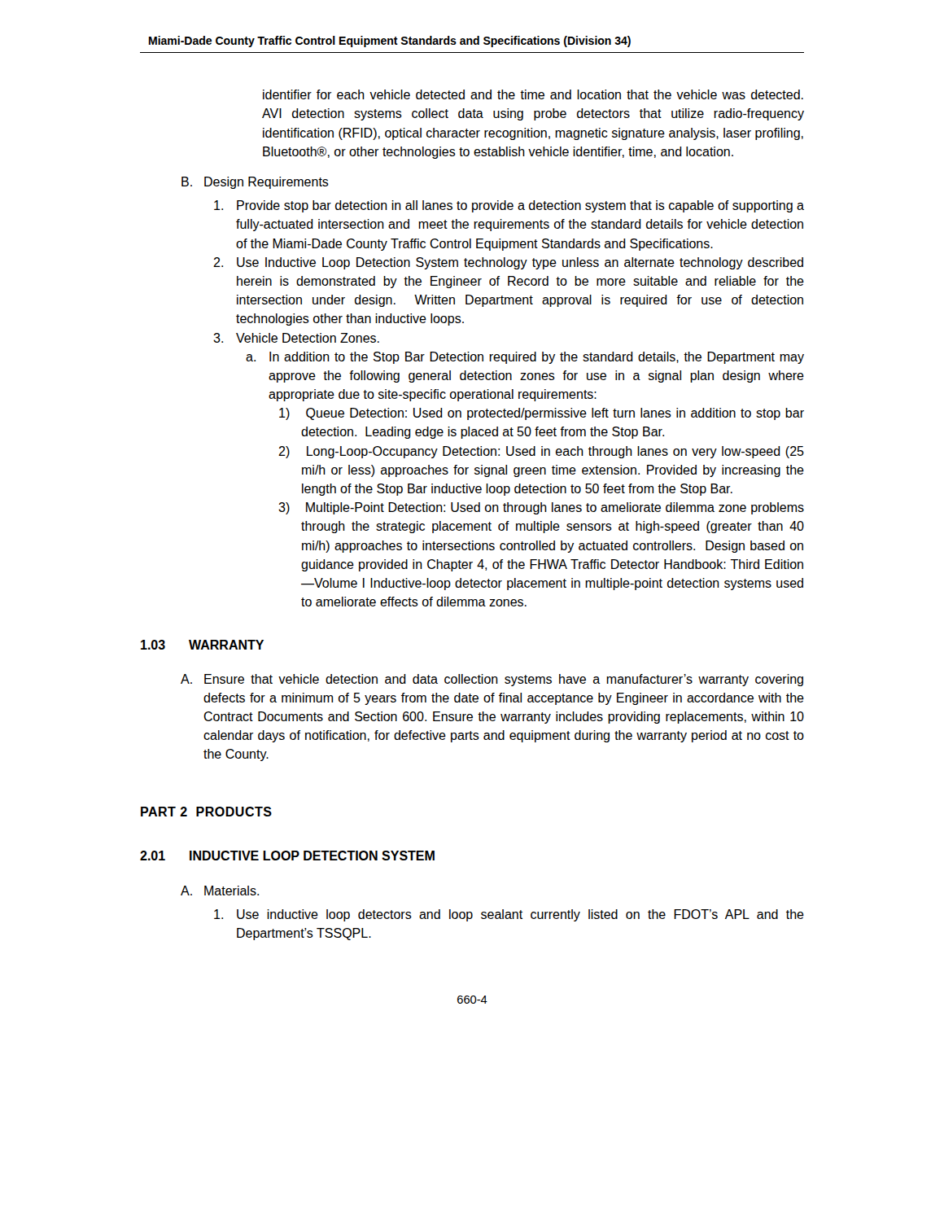Miami-Dade County Traffic Control Equipment Standards and Specifications (Division 34)
identifier for each vehicle detected and the time and location that the vehicle was detected. AVI detection systems collect data using probe detectors that utilize radio-frequency identification (RFID), optical character recognition, magnetic signature analysis, laser profiling, Bluetooth®, or other technologies to establish vehicle identifier, time, and location.
B.
Design Requirements
1.
Provide stop bar detection in all lanes to provide a detection system that is capable of supporting a fully-actuated intersection and meet the requirements of the standard details for vehicle detection of the Miami-Dade County Traffic Control Equipment Standards and Specifications.
2.
Use Inductive Loop Detection System technology type unless an alternate technology described herein is demonstrated by the Engineer of Record to be more suitable and reliable for the intersection under design. Written Department approval is required for use of detection technologies other than inductive loops.
3.
Vehicle Detection Zones.
a.
In addition to the Stop Bar Detection required by the standard details, the Department may approve the following general detection zones for use in a signal plan design where appropriate due to site-specific operational requirements:
1)
Queue Detection: Used on protected/permissive left turn lanes in addition to stop bar detection. Leading edge is placed at 50 feet from the Stop Bar.
2)
Long-Loop-Occupancy Detection: Used in each through lanes on very low-speed (25 mi/h or less) approaches for signal green time extension. Provided by increasing the length of the Stop Bar inductive loop detection to 50 feet from the Stop Bar.
3)
Multiple-Point Detection: Used on through lanes to ameliorate dilemma zone problems through the strategic placement of multiple sensors at high-speed (greater than 40 mi/h) approaches to intersections controlled by actuated controllers. Design based on guidance provided in Chapter 4, of the FHWA Traffic Detector Handbook: Third Edition—Volume I Inductive-loop detector placement in multiple-point detection systems used to ameliorate effects of dilemma zones.
1.03 WARRANTY
A.
Ensure that vehicle detection and data collection systems have a manufacturer’s warranty covering defects for a minimum of 5 years from the date of final acceptance by Engineer in accordance with the Contract Documents and Section 600. Ensure the warranty includes providing replacements, within 10 calendar days of notification, for defective parts and equipment during the warranty period at no cost to the County.
PART 2 PRODUCTS
2.01 INDUCTIVE LOOP DETECTION SYSTEM
A.
Materials.
1.
Use inductive loop detectors and loop sealant currently listed on the FDOT’s APL and the Department’s TSSQPL.
660-4